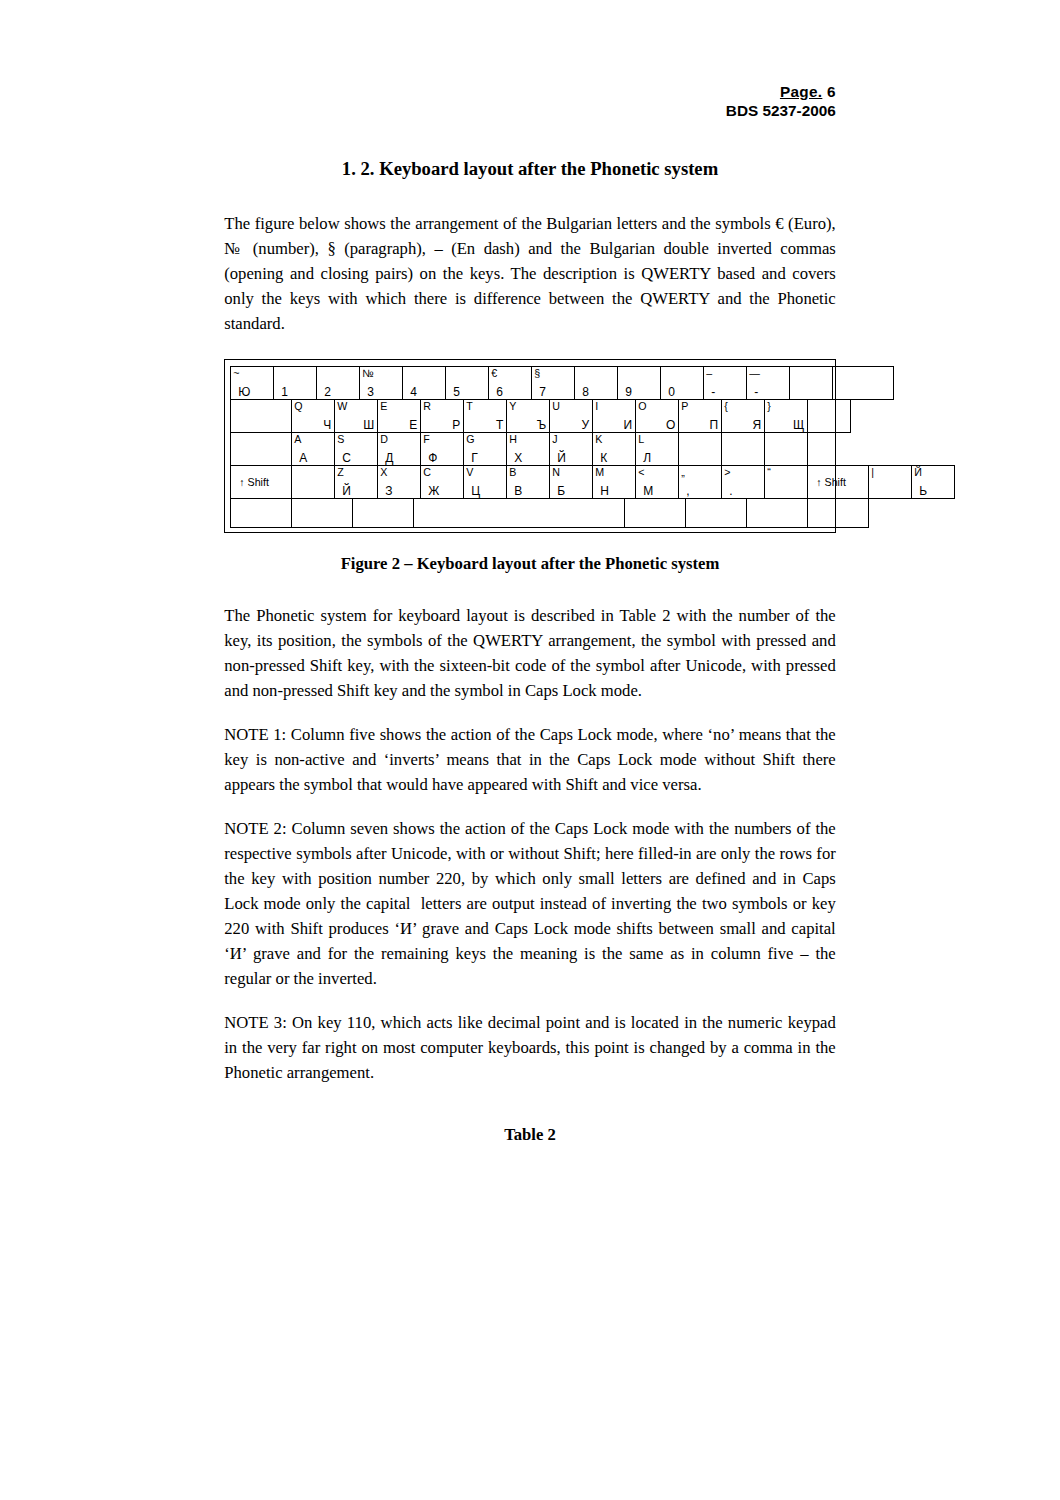Page. 6
BDS 5237-2006
1. 2. Keyboard layout after the Phonetic system
The figure below shows the arrangement of the Bulgarian letters and the symbols € (Euro), № (number), § (paragraph), – (En dash) and the Bulgarian double inverted commas (opening and closing pairs) on the keys. The description is QWERTY based and covers only the keys with which there is difference between the QWERTY and the Phonetic standard.
~Ю
1
2
№3
4
5
€6
§7
8
9
0
–-
—-
QЧ
WШ
EЕ
RР
TТ
YЪ
UУ
IИ
OО
PП
{Я
}Щ
AА
SС
DД
FФ
GГ
HХ
JЙ
KК
LЛ
↑ Shift
ZЙ
XЗ
CЖ
VЦ
BВ
NБ
MН
<М
„,
>.
“
↑ Shift
|
ЙЬ
Figure 2 – Keyboard layout after the Phonetic system
The Phonetic system for keyboard layout is described in Table 2 with the number of the key, its position, the symbols of the QWERTY arrangement, the symbol with pressed and non-pressed Shift key, with the sixteen-bit code of the symbol after Unicode, with pressed and non-pressed Shift key and the symbol in Caps Lock mode.
NOTE 1: Column five shows the action of the Caps Lock mode, where ‘no’ means that the key is non-active and ‘inverts’ means that in the Caps Lock mode without Shift there appears the symbol that would have appeared with Shift and vice versa.
NOTE 2: Column seven shows the action of the Caps Lock mode with the numbers of the respective symbols after Unicode, with or without Shift; here filled-in are only the rows for the key with position number 220, by which only small letters are defined and in Caps Lock mode only the capital letters are output instead of inverting the two symbols or key 220 with Shift produces ‘И’ grave and Caps Lock mode shifts between small and capital ‘И’ grave and for the remaining keys the meaning is the same as in column five – the regular or the inverted.
NOTE 3: On key 110, which acts like decimal point and is located in the numeric keypad in the very far right on most computer keyboards, this point is changed by a comma in the Phonetic arrangement.
Table 2